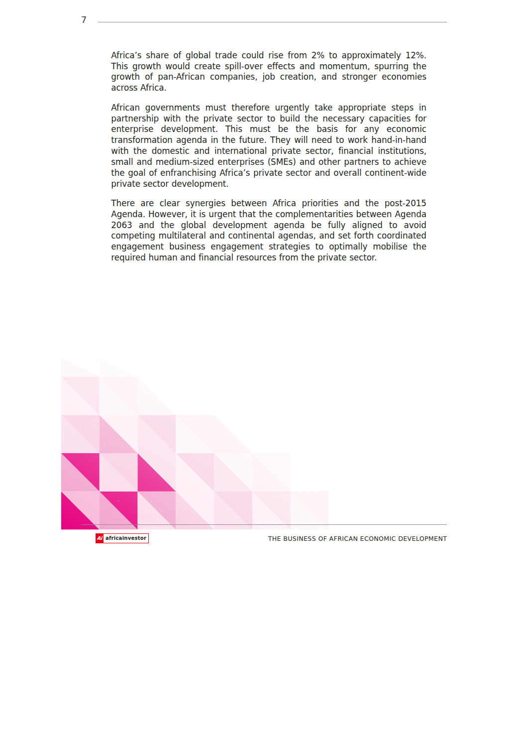7
Africa’s share of global trade could rise from 2% to approximately 12%. This growth would create spill-over effects and momentum, spurring the growth of pan-African companies, job creation, and stronger economies across Africa.
African governments must therefore urgently take appropriate steps in partnership with the private sector to build the necessary capacities for enterprise development. This must be the basis for any economic transformation agenda in the future. They will need to work hand-in-hand with the domestic and international private sector, financial institutions, small and medium-sized enterprises (SMEs) and other partners to achieve the goal of enfranchising Africa’s private sector and overall continent-wide private sector development.
There are clear synergies between Africa priorities and the post-2015 Agenda. However, it is urgent that the complementarities between Agenda 2063 and the global development agenda be fully aligned to avoid competing multilateral and continental agendas, and set forth coordinated engagement business engagement strategies to optimally mobilise the required human and financial resources from the private sector.
Ai africainvestor
THE BUSINESS OF AFRICAN ECONOMIC DEVELOPMENT